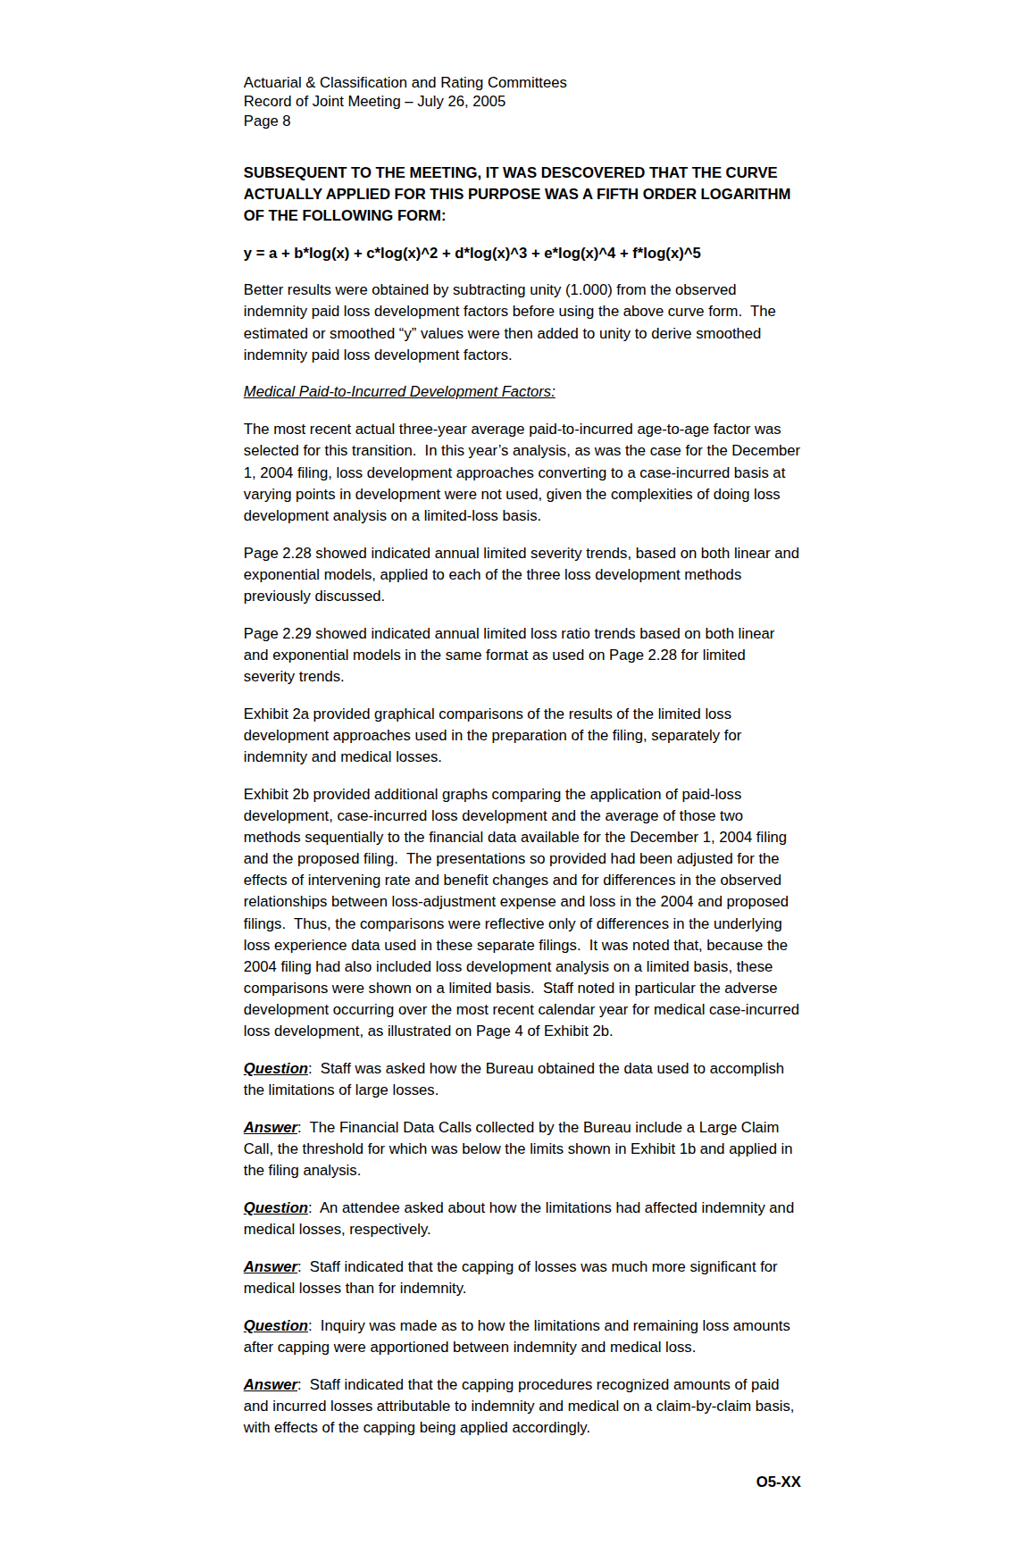Actuarial & Classification and Rating Committees
Record of Joint Meeting – July 26, 2005
Page 8
SUBSEQUENT TO THE MEETING, IT WAS DESCOVERED THAT THE CURVE ACTUALLY APPLIED FOR THIS PURPOSE WAS A FIFTH ORDER LOGARITHM OF THE FOLLOWING FORM:
y = a + b*log(x) + c*log(x)^2 + d*log(x)^3 + e*log(x)^4 + f*log(x)^5
Better results were obtained by subtracting unity (1.000) from the observed indemnity paid loss development factors before using the above curve form. The estimated or smoothed “y” values were then added to unity to derive smoothed indemnity paid loss development factors.
Medical Paid-to-Incurred Development Factors:
The most recent actual three-year average paid-to-incurred age-to-age factor was selected for this transition. In this year’s analysis, as was the case for the December 1, 2004 filing, loss development approaches converting to a case-incurred basis at varying points in development were not used, given the complexities of doing loss development analysis on a limited-loss basis.
Page 2.28 showed indicated annual limited severity trends, based on both linear and exponential models, applied to each of the three loss development methods previously discussed.
Page 2.29 showed indicated annual limited loss ratio trends based on both linear and exponential models in the same format as used on Page 2.28 for limited severity trends.
Exhibit 2a provided graphical comparisons of the results of the limited loss development approaches used in the preparation of the filing, separately for indemnity and medical losses.
Exhibit 2b provided additional graphs comparing the application of paid-loss development, case-incurred loss development and the average of those two methods sequentially to the financial data available for the December 1, 2004 filing and the proposed filing. The presentations so provided had been adjusted for the effects of intervening rate and benefit changes and for differences in the observed relationships between loss-adjustment expense and loss in the 2004 and proposed filings. Thus, the comparisons were reflective only of differences in the underlying loss experience data used in these separate filings. It was noted that, because the 2004 filing had also included loss development analysis on a limited basis, these comparisons were shown on a limited basis. Staff noted in particular the adverse development occurring over the most recent calendar year for medical case-incurred loss development, as illustrated on Page 4 of Exhibit 2b.
Question: Staff was asked how the Bureau obtained the data used to accomplish the limitations of large losses.
Answer: The Financial Data Calls collected by the Bureau include a Large Claim Call, the threshold for which was below the limits shown in Exhibit 1b and applied in the filing analysis.
Question: An attendee asked about how the limitations had affected indemnity and medical losses, respectively.
Answer: Staff indicated that the capping of losses was much more significant for medical losses than for indemnity.
Question: Inquiry was made as to how the limitations and remaining loss amounts after capping were apportioned between indemnity and medical loss.
Answer: Staff indicated that the capping procedures recognized amounts of paid and incurred losses attributable to indemnity and medical on a claim-by-claim basis, with effects of the capping being applied accordingly.
O5-XX